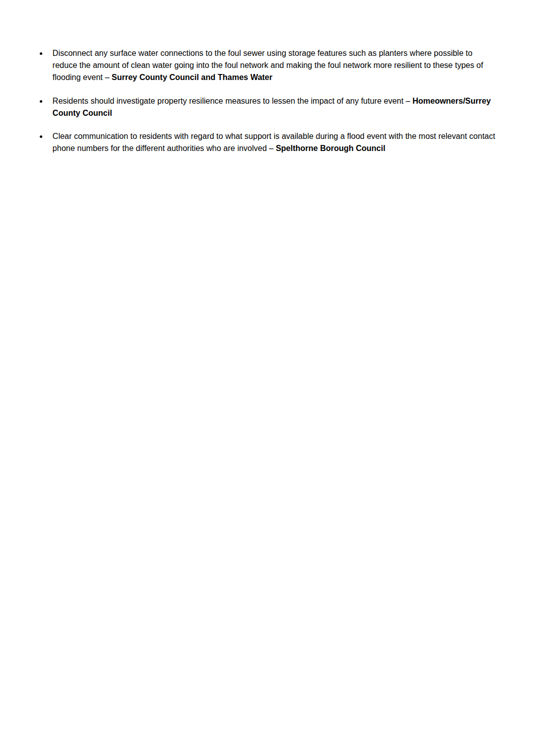Disconnect any surface water connections to the foul sewer using storage features such as planters where possible to reduce the amount of clean water going into the foul network and making the foul network more resilient to these types of flooding event – Surrey County Council and Thames Water
Residents should investigate property resilience measures to lessen the impact of any future event – Homeowners/Surrey County Council
Clear communication to residents with regard to what support is available during a flood event with the most relevant contact phone numbers for the different authorities who are involved – Spelthorne Borough Council